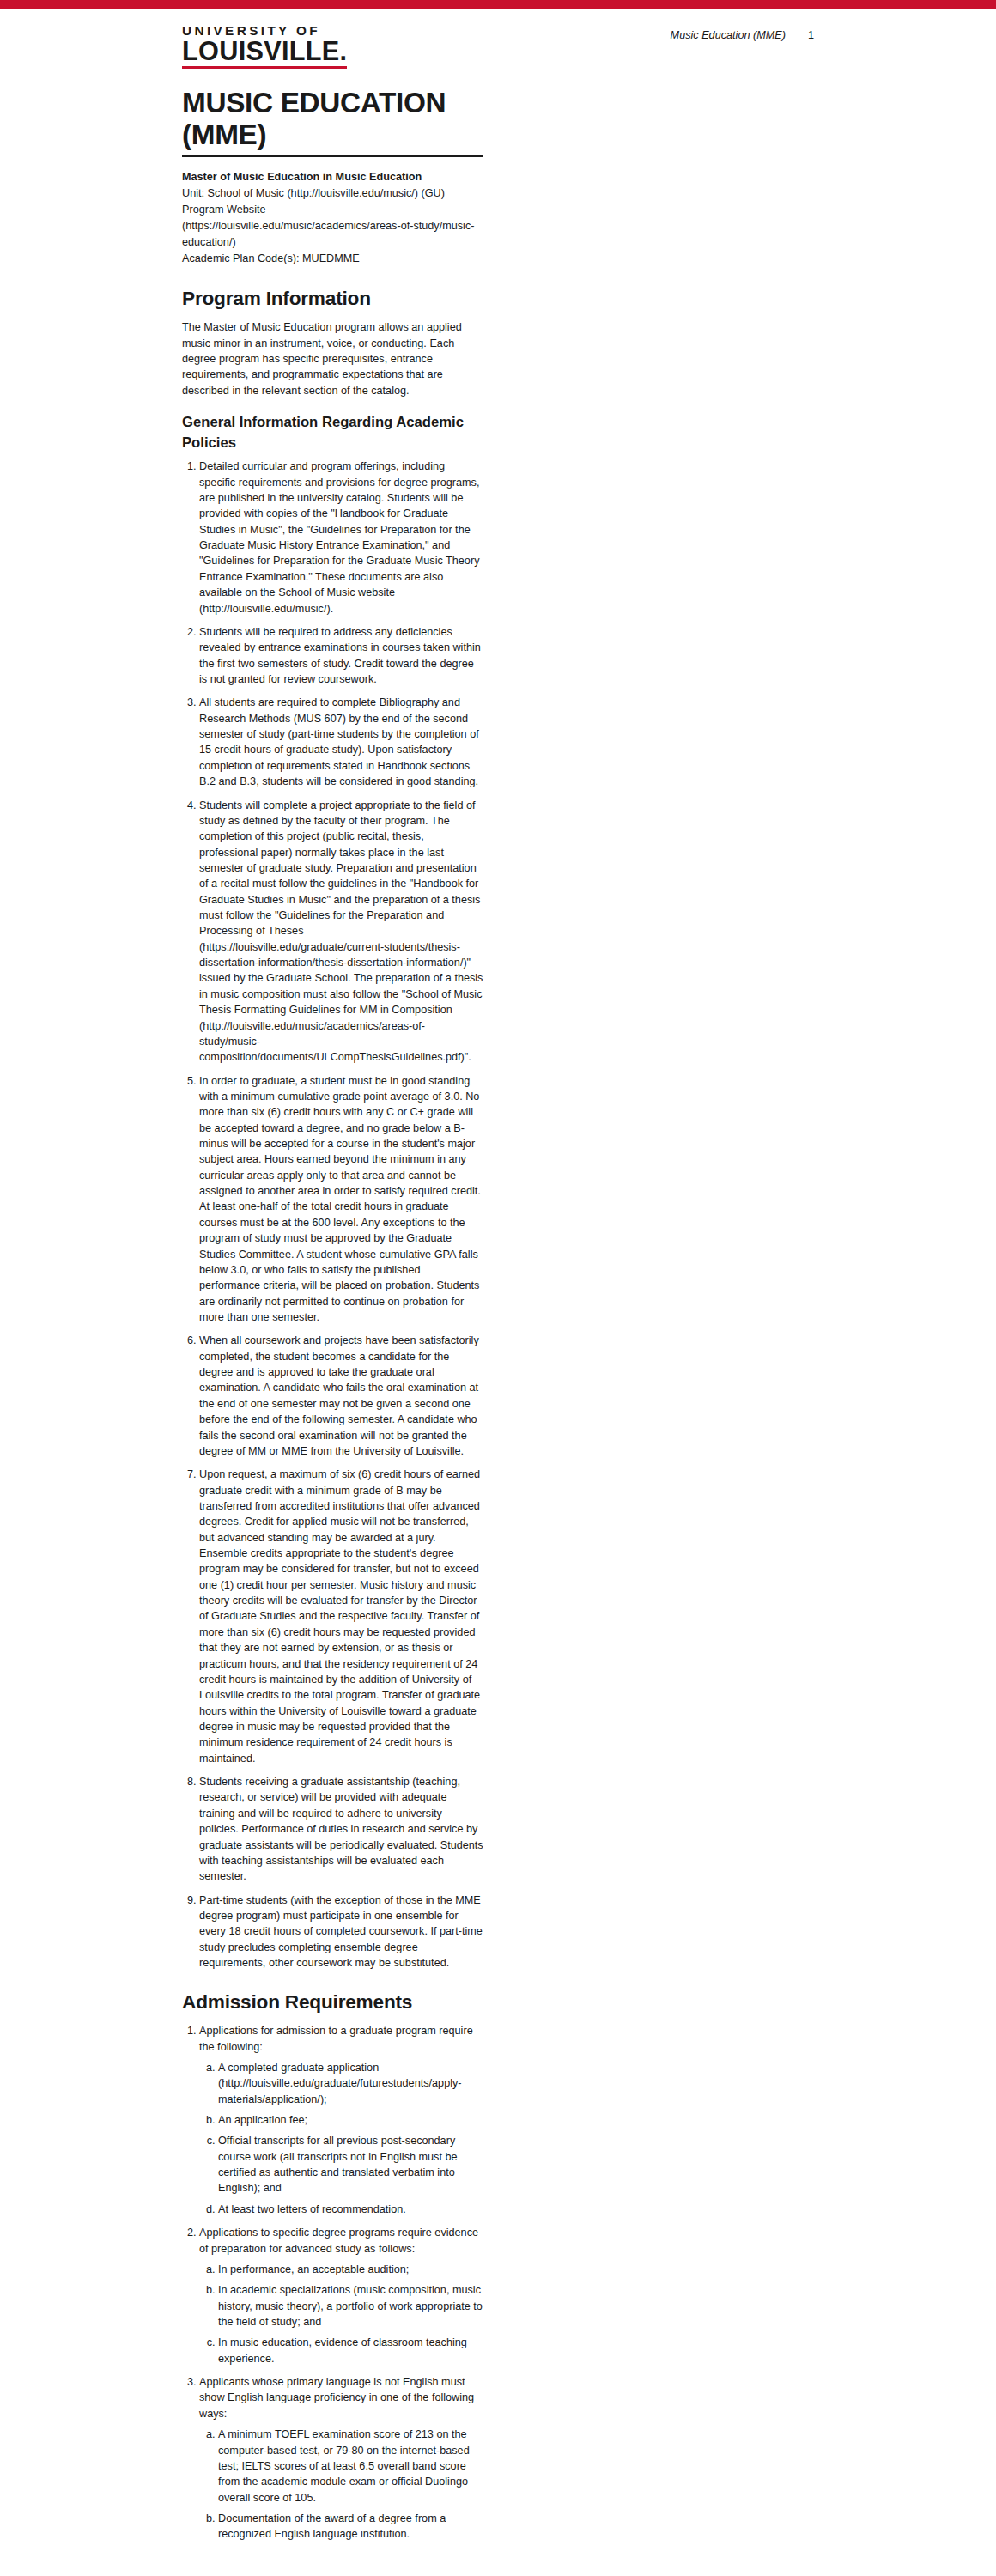UNIVERSITY OF LOUISVILLE.
Music Education (MME)1
MUSIC EDUCATION (MME)
Master of Music Education in Music Education
Unit: School of Music (http://louisville.edu/music/) (GU)
Program Website (https://louisville.edu/music/academics/areas-of-study/music-education/)
Academic Plan Code(s): MUEDMME
Program Information
The Master of Music Education program allows an applied music minor in an instrument, voice, or conducting. Each degree program has specific prerequisites, entrance requirements, and programmatic expectations that are described in the relevant section of the catalog.
General Information Regarding Academic Policies
Detailed curricular and program offerings, including specific requirements and provisions for degree programs, are published in the university catalog. Students will be provided with copies of the "Handbook for Graduate Studies in Music", the "Guidelines for Preparation for the Graduate Music History Entrance Examination," and "Guidelines for Preparation for the Graduate Music Theory Entrance Examination." These documents are also available on the School of Music website (http://louisville.edu/music/).
Students will be required to address any deficiencies revealed by entrance examinations in courses taken within the first two semesters of study. Credit toward the degree is not granted for review coursework.
All students are required to complete Bibliography and Research Methods (MUS 607) by the end of the second semester of study (part-time students by the completion of 15 credit hours of graduate study). Upon satisfactory completion of requirements stated in Handbook sections B.2 and B.3, students will be considered in good standing.
Students will complete a project appropriate to the field of study as defined by the faculty of their program. The completion of this project (public recital, thesis, professional paper) normally takes place in the last semester of graduate study. Preparation and presentation of a recital must follow the guidelines in the "Handbook for Graduate Studies in Music" and the preparation of a thesis must follow the "Guidelines for the Preparation and Processing of Theses (https://louisville.edu/graduate/current-students/thesis-dissertation-information/thesis-dissertation-information/)" issued by the Graduate School. The preparation of a thesis in music composition must also follow the "School of Music Thesis Formatting Guidelines for MM in Composition (http://louisville.edu/music/academics/areas-of-study/music-composition/documents/ULCompThesisGuidelines.pdf)".
In order to graduate, a student must be in good standing with a minimum cumulative grade point average of 3.0. No more than six (6) credit hours with any C or C+ grade will be accepted toward a degree, and no grade below a B-minus will be accepted for a course in the student's major subject area. Hours earned beyond the minimum in any curricular areas apply only to that area and cannot be assigned to another area in order to satisfy required credit. At least one-half of the total credit hours in graduate courses must be at the 600 level. Any exceptions to the program of study must be approved by the Graduate Studies Committee. A student whose cumulative GPA falls below 3.0, or who fails to satisfy the published performance criteria, will be placed on probation. Students are ordinarily not permitted to continue on probation for more than one semester.
When all coursework and projects have been satisfactorily completed, the student becomes a candidate for the degree and is approved to take the graduate oral examination. A candidate who fails the oral examination at the end of one semester may not be given a second one before the end of the following semester. A candidate who fails the second oral examination will not be granted the degree of MM or MME from the University of Louisville.
Upon request, a maximum of six (6) credit hours of earned graduate credit with a minimum grade of B may be transferred from accredited institutions that offer advanced degrees. Credit for applied music will not be transferred, but advanced standing may be awarded at a jury. Ensemble credits appropriate to the student's degree program may be considered for transfer, but not to exceed one (1) credit hour per semester. Music history and music theory credits will be evaluated for transfer by the Director of Graduate Studies and the respective faculty. Transfer of more than six (6) credit hours may be requested provided that they are not earned by extension, or as thesis or practicum hours, and that the residency requirement of 24 credit hours is maintained by the addition of University of Louisville credits to the total program. Transfer of graduate hours within the University of Louisville toward a graduate degree in music may be requested provided that the minimum residence requirement of 24 credit hours is maintained.
Students receiving a graduate assistantship (teaching, research, or service) will be provided with adequate training and will be required to adhere to university policies. Performance of duties in research and service by graduate assistants will be periodically evaluated. Students with teaching assistantships will be evaluated each semester.
Part-time students (with the exception of those in the MME degree program) must participate in one ensemble for every 18 credit hours of completed coursework. If part-time study precludes completing ensemble degree requirements, other coursework may be substituted.
Admission Requirements
Applications for admission to a graduate program require the following:
A completed graduate application (http://louisville.edu/graduate/futurestudents/apply-materials/application/);
An application fee;
Official transcripts for all previous post-secondary course work (all transcripts not in English must be certified as authentic and translated verbatim into English); and
At least two letters of recommendation.
Applications to specific degree programs require evidence of preparation for advanced study as follows:
In performance, an acceptable audition;
In academic specializations (music composition, music history, music theory), a portfolio of work appropriate to the field of study; and
In music education, evidence of classroom teaching experience.
Applicants whose primary language is not English must show English language proficiency in one of the following ways:
A minimum TOEFL examination score of 213 on the computer-based test, or 79-80 on the internet-based test; IELTS scores of at least 6.5 overall band score from the academic module exam or official Duolingo overall score of 105.
Documentation of the award of a degree from a recognized English language institution.